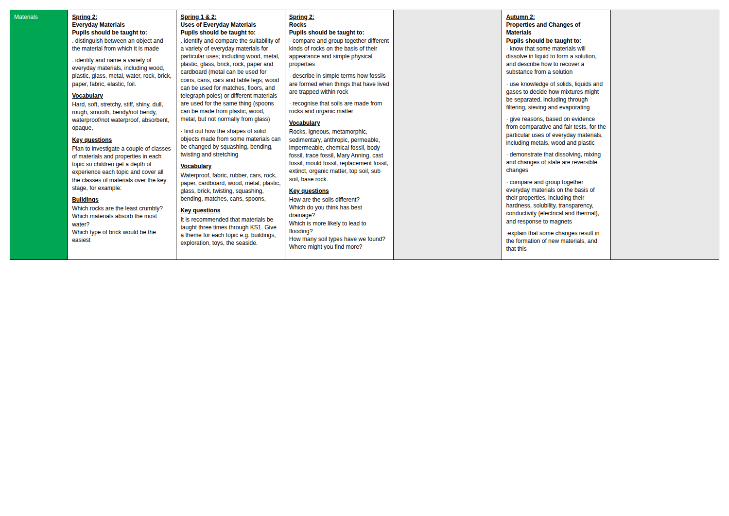| Materials | Spring 2: Everyday Materials Pupils should be taught to: . distinguish between an object and the material from which it is made . identify and name a variety of everyday materials, including wood, plastic, glass, metal, water, rock, brick, paper, fabric, elastic, foil. Vocabulary Hard, soft, stretchy, stiff, shiny, dull, rough, smooth, bendy/not bendy, waterproof/not waterproof, absorbent, opaque, Key questions Plan to investigate a couple of classes of materials and properties in each topic so children get a depth of experience each topic and cover all the classes of materials over the key stage, for example: Buildings Which rocks are the least crumbly? Which materials absorb the most water? Which type of brick would be the easiest | Spring 1 & 2: Uses of Everyday Materials Pupils should be taught to: . identify and compare the suitability of a variety of everyday materials for particular uses; including wood, metal, plastic, glass, brick, rock, paper and cardboard (metal can be used for coins, cans, cars and table legs; wood can be used for matches, floors, and telegraph poles) or different materials are used for the same thing (spoons can be made from plastic, wood, metal, but not normally from glass) · find out how the shapes of solid objects made from some materials can be changed by squashing, bending, twisting and stretching Vocabulary Waterproof, fabric, rubber, cars, rock, paper, cardboard, wood, metal, plastic, glass, brick, twisting, squashing, bending, matches, cans, spoons, Key questions It is recommended that materials be taught three times through KS1. Give a theme for each topic e.g. buildings, exploration, toys, the seaside. | Spring 2: Rocks Pupils should be taught to: · compare and group together different kinds of rocks on the basis of their appearance and simple physical properties · describe in simple terms how fossils are formed when things that have lived are trapped within rock · recognise that soils are made from rocks and organic matter Vocabulary Rocks, igneous, metamorphic, sedimentary, anthropic, permeable, impermeable, chemical fossil, body fossil, trace fossil, Mary Anning, cast fossil, mould fossil, replacement fossil, extinct, organic matter, top soil, sub soil, base rock. Key questions How are the soils different? Which do you think has best drainage? Which is more likely to lead to flooding? How many soil types have we found? Where might you find more? | | Autumn 2: Properties and Changes of Materials Pupils should be taught to: · know that some materials will dissolve in liquid to form a solution, and describe how to recover a substance from a solution · use knowledge of solids, liquids and gases to decide how mixtures might be separated, including through filtering, sieving and evaporating · give reasons, based on evidence from comparative and fair tests, for the particular uses of everyday materials, including metals, wood and plastic · demonstrate that dissolving, mixing and changes of state are reversible changes · compare and group together everyday materials on the basis of their properties, including their hardness, solubility, transparency, conductivity (electrical and thermal), and response to magnets ·explain that some changes result in the formation of new materials, and that this | |